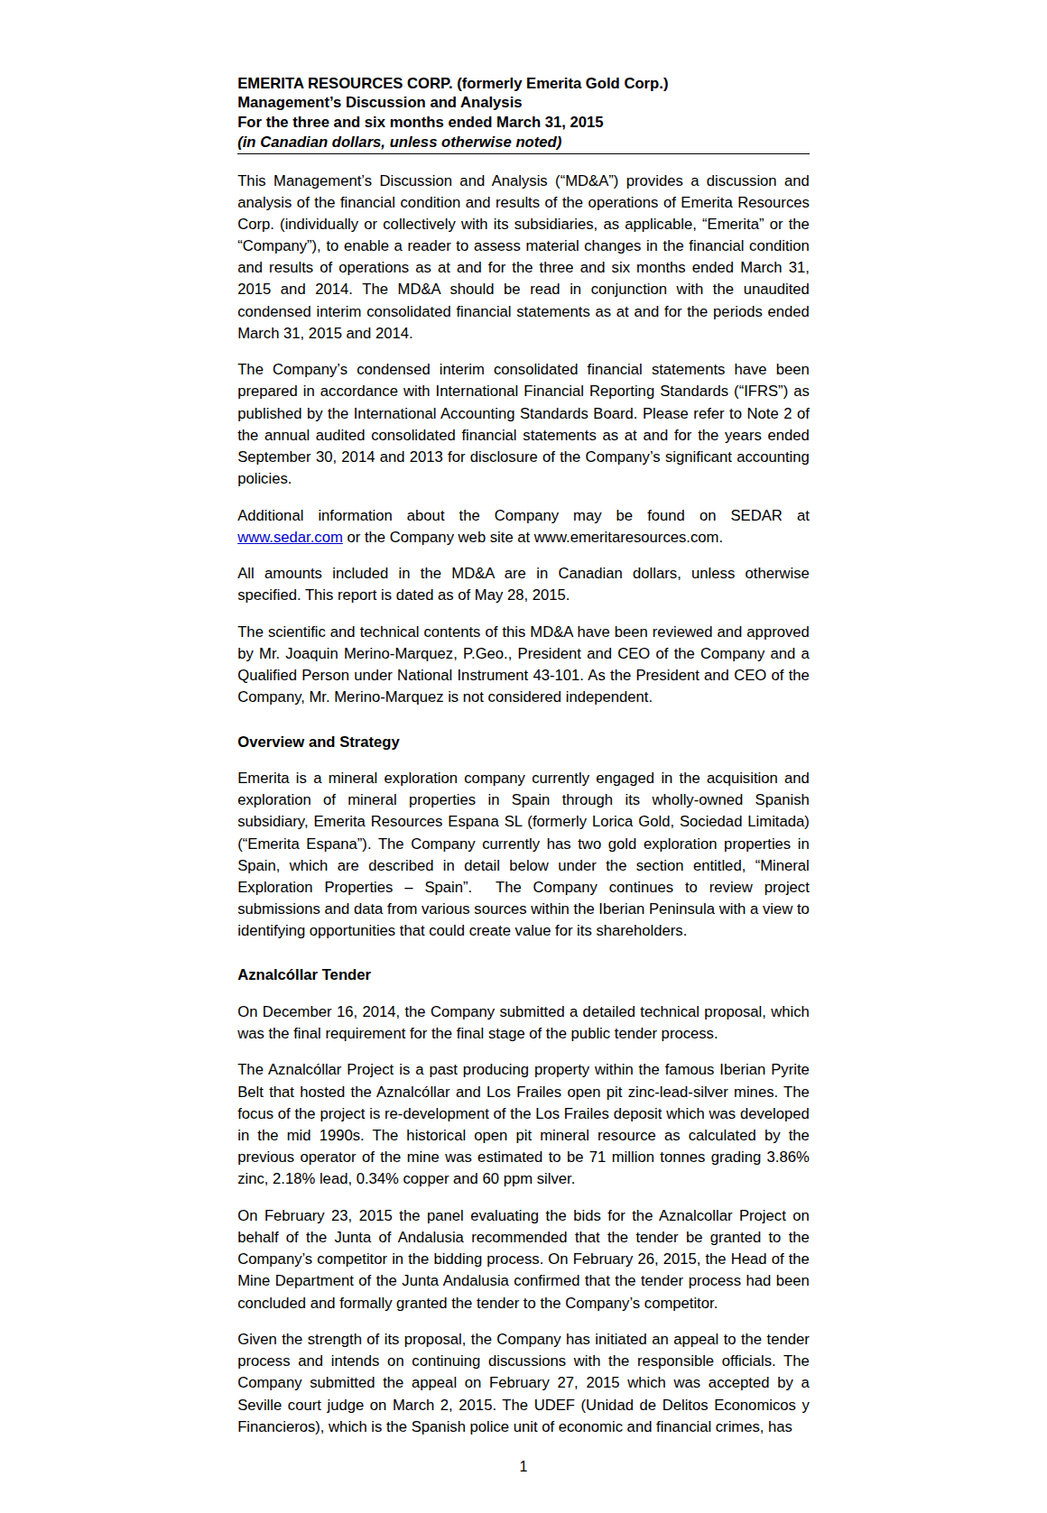EMERITA RESOURCES CORP. (formerly Emerita Gold Corp.)
Management’s Discussion and Analysis
For the three and six months ended March 31, 2015
(in Canadian dollars, unless otherwise noted)
This Management’s Discussion and Analysis (“MD&A”) provides a discussion and analysis of the financial condition and results of the operations of Emerita Resources Corp. (individually or collectively with its subsidiaries, as applicable, “Emerita” or the “Company”), to enable a reader to assess material changes in the financial condition and results of operations as at and for the three and six months ended March 31, 2015 and 2014. The MD&A should be read in conjunction with the unaudited condensed interim consolidated financial statements as at and for the periods ended March 31, 2015 and 2014.
The Company’s condensed interim consolidated financial statements have been prepared in accordance with International Financial Reporting Standards (“IFRS”) as published by the International Accounting Standards Board. Please refer to Note 2 of the annual audited consolidated financial statements as at and for the years ended September 30, 2014 and 2013 for disclosure of the Company’s significant accounting policies.
Additional information about the Company may be found on SEDAR at www.sedar.com or the Company web site at www.emeritaresources.com.
All amounts included in the MD&A are in Canadian dollars, unless otherwise specified. This report is dated as of May 28, 2015.
The scientific and technical contents of this MD&A have been reviewed and approved by Mr. Joaquin Merino-Marquez, P.Geo., President and CEO of the Company and a Qualified Person under National Instrument 43-101. As the President and CEO of the Company, Mr. Merino-Marquez is not considered independent.
Overview and Strategy
Emerita is a mineral exploration company currently engaged in the acquisition and exploration of mineral properties in Spain through its wholly-owned Spanish subsidiary, Emerita Resources Espana SL (formerly Lorica Gold, Sociedad Limitada) (“Emerita Espana”). The Company currently has two gold exploration properties in Spain, which are described in detail below under the section entitled, “Mineral Exploration Properties – Spain”. The Company continues to review project submissions and data from various sources within the Iberian Peninsula with a view to identifying opportunities that could create value for its shareholders.
Aznalcóllar Tender
On December 16, 2014, the Company submitted a detailed technical proposal, which was the final requirement for the final stage of the public tender process.
The Aznalcóllar Project is a past producing property within the famous Iberian Pyrite Belt that hosted the Aznalcóllar and Los Frailes open pit zinc-lead-silver mines. The focus of the project is re-development of the Los Frailes deposit which was developed in the mid 1990s. The historical open pit mineral resource as calculated by the previous operator of the mine was estimated to be 71 million tonnes grading 3.86% zinc, 2.18% lead, 0.34% copper and 60 ppm silver.
On February 23, 2015 the panel evaluating the bids for the Aznalcollar Project on behalf of the Junta of Andalusia recommended that the tender be granted to the Company’s competitor in the bidding process. On February 26, 2015, the Head of the Mine Department of the Junta Andalusia confirmed that the tender process had been concluded and formally granted the tender to the Company’s competitor.
Given the strength of its proposal, the Company has initiated an appeal to the tender process and intends on continuing discussions with the responsible officials. The Company submitted the appeal on February 27, 2015 which was accepted by a Seville court judge on March 2, 2015. The UDEF (Unidad de Delitos Economicos y Financieros), which is the Spanish police unit of economic and financial crimes, has
1